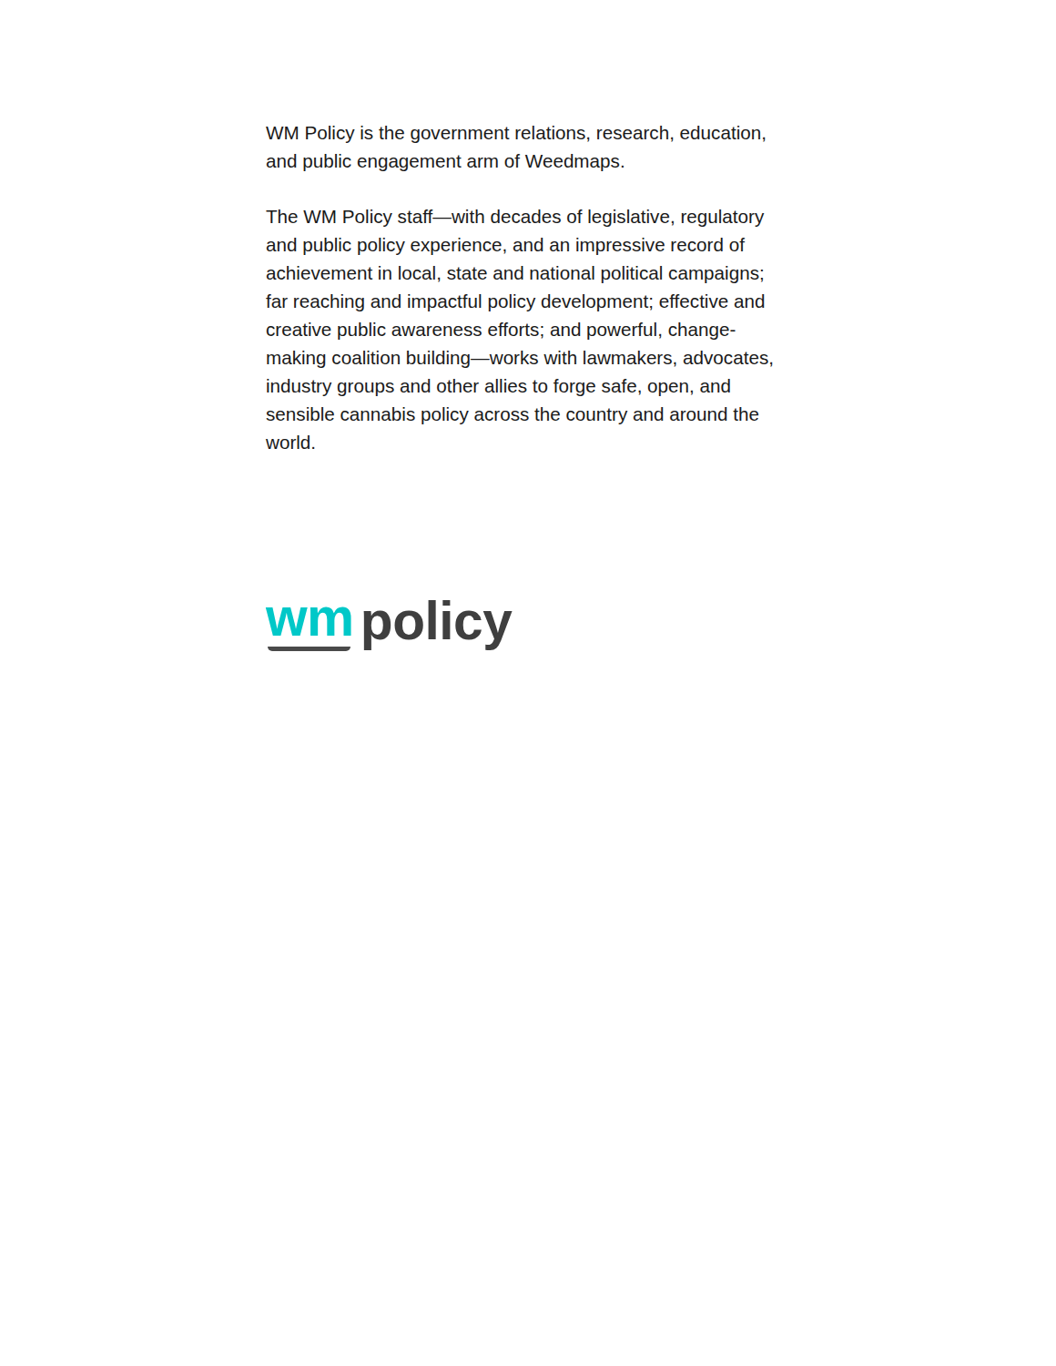WM Policy is the government relations, research, education, and public engagement arm of Weedmaps.
The WM Policy staff—with decades of legislative, regulatory and public policy experience, and an impressive record of achievement in local, state and national political campaigns; far reaching and impactful policy development; effective and creative public awareness efforts; and powerful, change-making coalition building—works with lawmakers, advocates, industry groups and other allies to forge safe, open, and sensible cannabis policy across the country and around the world.
wm policy